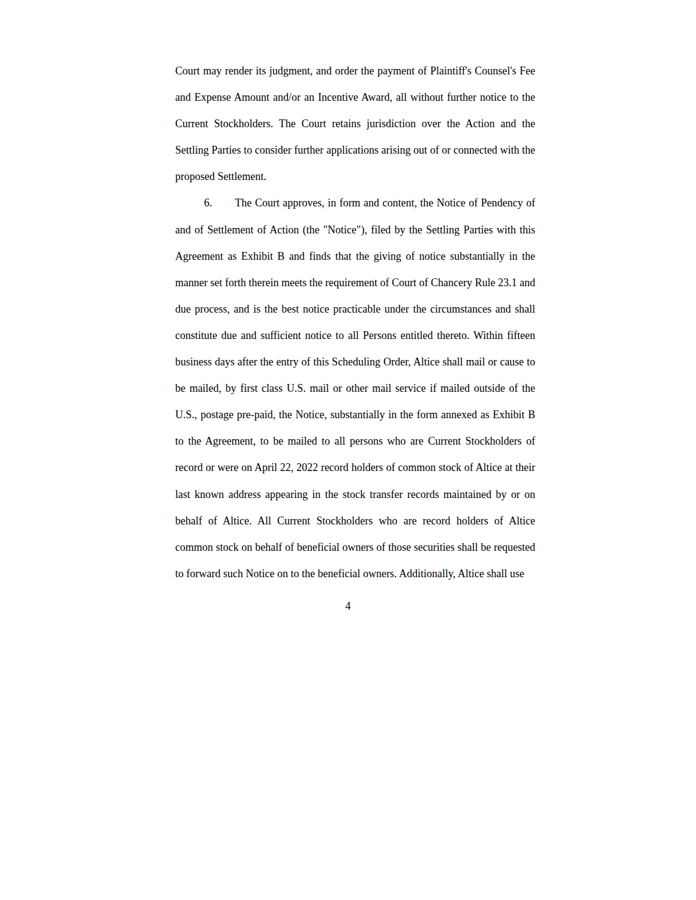Court may render its judgment, and order the payment of Plaintiff's Counsel's Fee and Expense Amount and/or an Incentive Award, all without further notice to the Current Stockholders. The Court retains jurisdiction over the Action and the Settling Parties to consider further applications arising out of or connected with the proposed Settlement.
6. The Court approves, in form and content, the Notice of Pendency of and of Settlement of Action (the "Notice"), filed by the Settling Parties with this Agreement as Exhibit B and finds that the giving of notice substantially in the manner set forth therein meets the requirement of Court of Chancery Rule 23.1 and due process, and is the best notice practicable under the circumstances and shall constitute due and sufficient notice to all Persons entitled thereto. Within fifteen business days after the entry of this Scheduling Order, Altice shall mail or cause to be mailed, by first class U.S. mail or other mail service if mailed outside of the U.S., postage pre-paid, the Notice, substantially in the form annexed as Exhibit B to the Agreement, to be mailed to all persons who are Current Stockholders of record or were on April 22, 2022 record holders of common stock of Altice at their last known address appearing in the stock transfer records maintained by or on behalf of Altice. All Current Stockholders who are record holders of Altice common stock on behalf of beneficial owners of those securities shall be requested to forward such Notice on to the beneficial owners. Additionally, Altice shall use
4